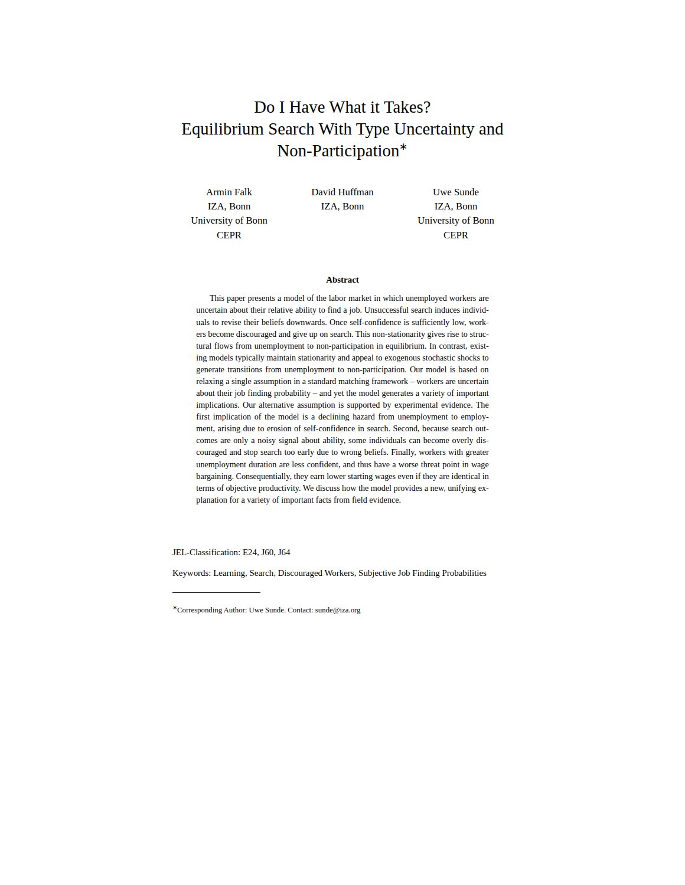Do I Have What it Takes?
Equilibrium Search With Type Uncertainty and
Non-Participation∗
| Armin Falk IZA, Bonn University of Bonn CEPR | David Huffman IZA, Bonn | Uwe Sunde IZA, Bonn University of Bonn CEPR |
Abstract
This paper presents a model of the labor market in which unemployed workers are uncertain about their relative ability to find a job. Unsuccessful search induces individuals to revise their beliefs downwards. Once self-confidence is sufficiently low, workers become discouraged and give up on search. This non-stationarity gives rise to structural flows from unemployment to non-participation in equilibrium. In contrast, existing models typically maintain stationarity and appeal to exogenous stochastic shocks to generate transitions from unemployment to non-participation. Our model is based on relaxing a single assumption in a standard matching framework – workers are uncertain about their job finding probability – and yet the model generates a variety of important implications. Our alternative assumption is supported by experimental evidence. The first implication of the model is a declining hazard from unemployment to employment, arising due to erosion of self-confidence in search. Second, because search outcomes are only a noisy signal about ability, some individuals can become overly discouraged and stop search too early due to wrong beliefs. Finally, workers with greater unemployment duration are less confident, and thus have a worse threat point in wage bargaining. Consequentially, they earn lower starting wages even if they are identical in terms of objective productivity. We discuss how the model provides a new, unifying explanation for a variety of important facts from field evidence.
JEL-Classification: E24, J60, J64
Keywords: Learning, Search, Discouraged Workers, Subjective Job Finding Probabilities
∗Corresponding Author: Uwe Sunde. Contact: sunde@iza.org